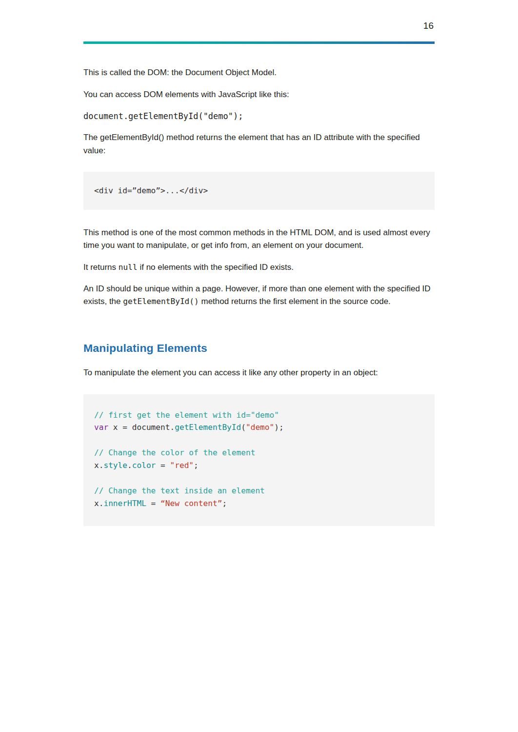16
This is called the DOM: the Document Object Model.
You can access DOM elements with JavaScript like this:
document.getElementById("demo");
The getElementById() method returns the element that has an ID attribute with the specified value:
<div id=”demo”>...</div>
This method is one of the most common methods in the HTML DOM, and is used almost every time you want to manipulate, or get info from, an element on your document.
It returns null if no elements with the specified ID exists.
An ID should be unique within a page. However, if more than one element with the specified ID exists, the getElementById() method returns the first element in the source code.
Manipulating Elements
To manipulate the element you can access it like any other property in an object:
// first get the element with id="demo"
var x = document.getElementById("demo");

// Change the color of the element
x.style.color = "red";

// Change the text inside an element
x.innerHTML = “New content”;